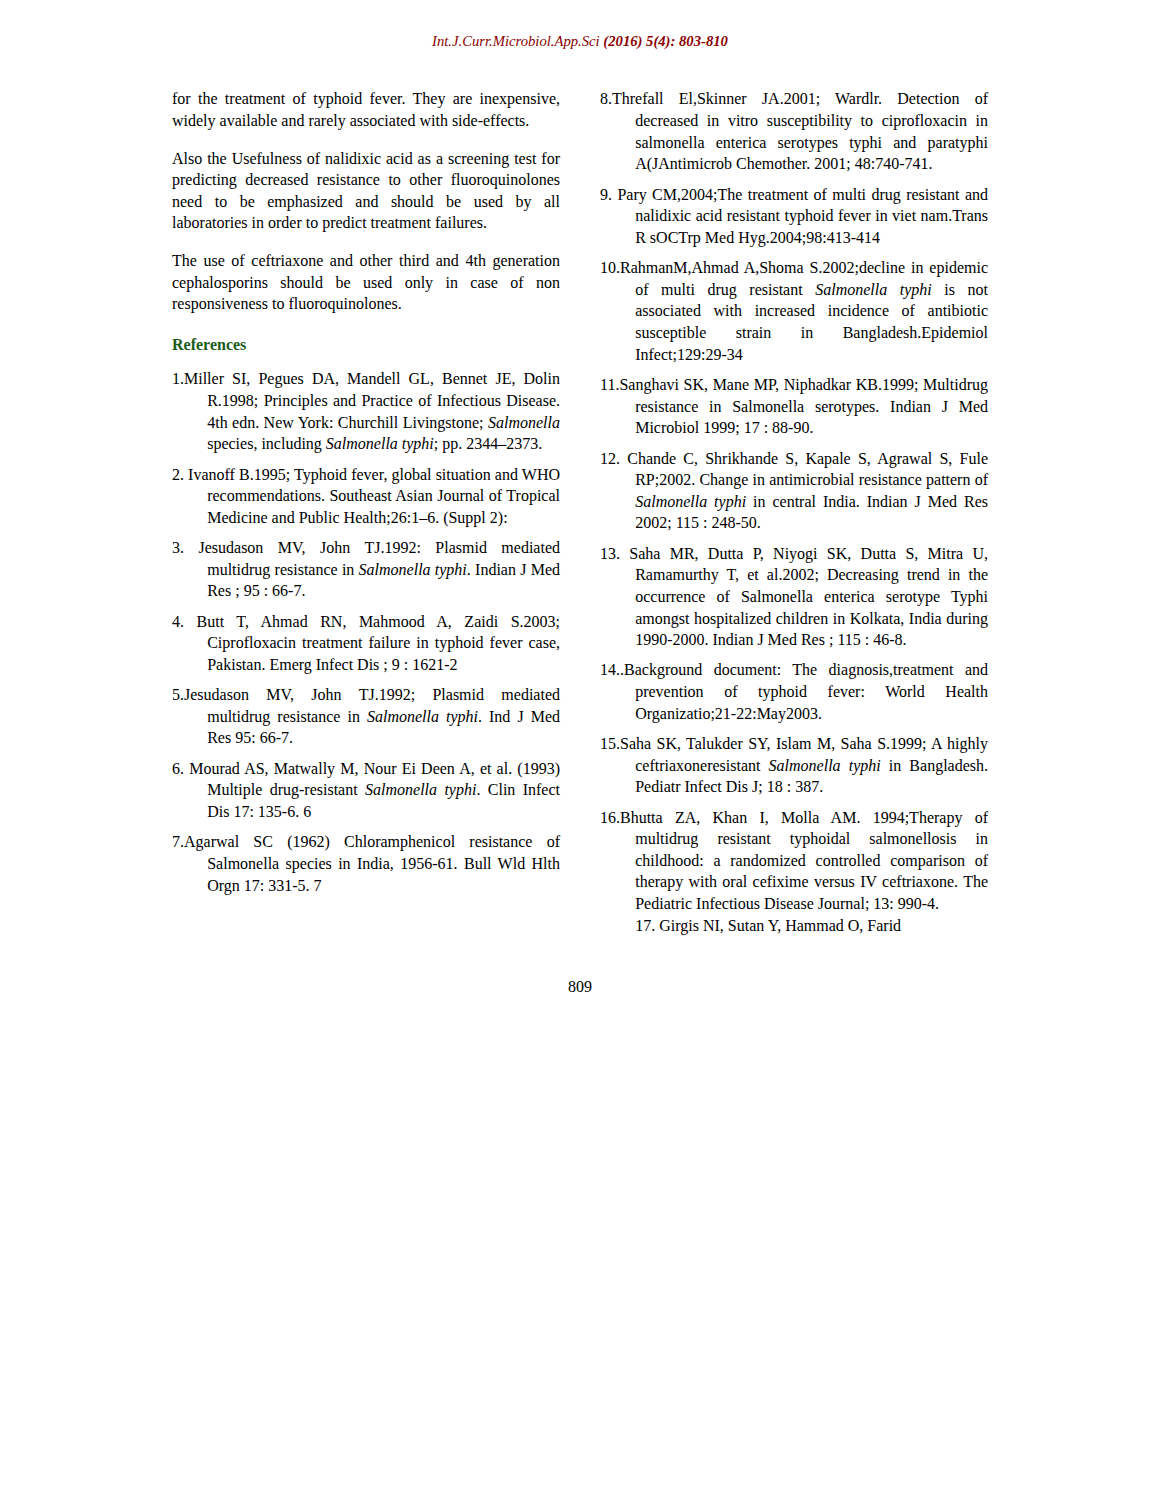Int.J.Curr.Microbiol.App.Sci (2016) 5(4): 803-810
for the treatment of typhoid fever. They are inexpensive, widely available and rarely associated with side-effects.
Also the Usefulness of nalidixic acid as a screening test for predicting decreased resistance to other fluoroquinolones need to be emphasized and should be used by all laboratories in order to predict treatment failures.
The use of ceftriaxone and other third and 4th generation cephalosporins should be used only in case of non responsiveness to fluoroquinolones.
References
1.Miller SI, Pegues DA, Mandell GL, Bennet JE, Dolin R.1998; Principles and Practice of Infectious Disease. 4th edn. New York: Churchill Livingstone; Salmonella species, including Salmonella typhi; pp. 2344–2373.
2. Ivanoff B.1995; Typhoid fever, global situation and WHO recommendations. Southeast Asian Journal of Tropical Medicine and Public Health;26:1–6. (Suppl 2):
3. Jesudason MV, John TJ.1992: Plasmid mediated multidrug resistance in Salmonella typhi. Indian J Med Res ; 95 : 66-7.
4. Butt T, Ahmad RN, Mahmood A, Zaidi S.2003; Ciprofloxacin treatment failure in typhoid fever case, Pakistan. Emerg Infect Dis ; 9 : 1621-2
5.Jesudason MV, John TJ.1992; Plasmid mediated multidrug resistance in Salmonella typhi. Ind J Med Res 95: 66-7.
6. Mourad AS, Matwally M, Nour Ei Deen A, et al. (1993) Multiple drug-resistant Salmonella typhi. Clin Infect Dis 17: 135-6. 6
7.Agarwal SC (1962) Chloramphenicol resistance of Salmonella species in India, 1956-61. Bull Wld Hlth Orgn 17: 331-5. 7
8.Threfall El,Skinner JA.2001; Wardlr. Detection of decreased in vitro susceptibility to ciprofloxacin in salmonella enterica serotypes typhi and paratyphi A(JAntimicrob Chemother. 2001; 48:740-741.
9. Pary CM,2004;The treatment of multi drug resistant and nalidixic acid resistant typhoid fever in viet nam.Trans R sOCTrp Med Hyg.2004;98:413-414
10.RahmanM,Ahmad A,Shoma S.2002;decline in epidemic of multi drug resistant Salmonella typhi is not associated with increased incidence of antibiotic susceptible strain in Bangladesh.Epidemiol Infect;129:29-34
11.Sanghavi SK, Mane MP, Niphadkar KB.1999; Multidrug resistance in Salmonella serotypes. Indian J Med Microbiol 1999; 17 : 88-90.
12. Chande C, Shrikhande S, Kapale S, Agrawal S, Fule RP;2002. Change in antimicrobial resistance pattern of Salmonella typhi in central India. Indian J Med Res 2002; 115 : 248-50.
13. Saha MR, Dutta P, Niyogi SK, Dutta S, Mitra U, Ramamurthy T, et al.2002; Decreasing trend in the occurrence of Salmonella enterica serotype Typhi amongst hospitalized children in Kolkata, India during 1990-2000. Indian J Med Res ; 115 : 46-8.
14..Background document: The diagnosis,treatment and prevention of typhoid fever: World Health Organizatio;21-22:May2003.
15.Saha SK, Talukder SY, Islam M, Saha S.1999; A highly ceftriaxoneresistant Salmonella typhi in Bangladesh. Pediatr Infect Dis J; 18 : 387.
16.Bhutta ZA, Khan I, Molla AM. 1994;Therapy of multidrug resistant typhoidal salmonellosis in childhood: a randomized controlled comparison of therapy with oral cefixime versus IV ceftriaxone. The Pediatric Infectious Disease Journal; 13: 990-4.
17. Girgis NI, Sutan Y, Hammad O, Farid
809